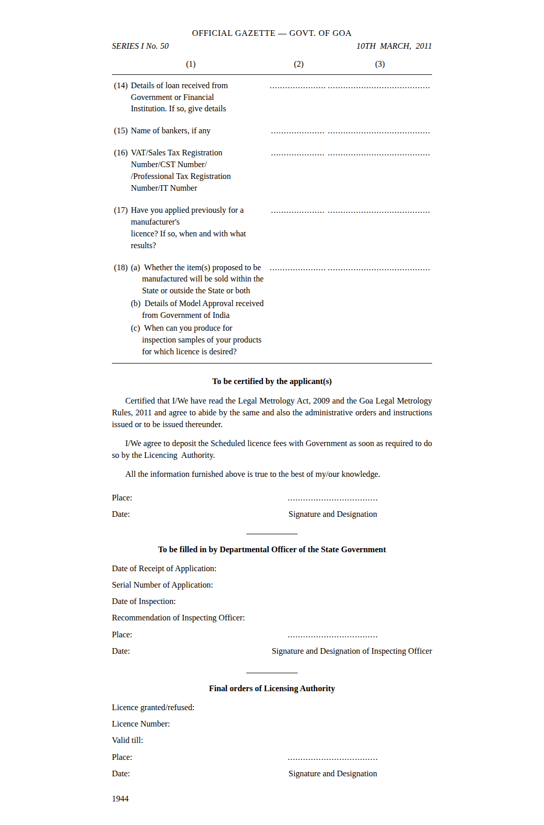OFFICIAL GAZETTE — GOVT. OF GOA
SERIES I No. 50
10TH MARCH, 2011
| (1) | (2) | (3) |
| --- | --- | --- |
| (14) | Details of loan received from Government or Financial Institution. If so, give details | ...................... | ........................................ |
| (15) | Name of bankers, if any | ..................... | ........................................ |
| (16) | VAT/Sales Tax Registration Number/CST Number/ /Professional Tax Registration Number/IT Number | ..................... | ........................................ |
| (17) | Have you applied previously for a manufacturer's licence? If so, when and with what results? | ..................... | ........................................ |
| (18) | (a) Whether the item(s) proposed to be manufactured will be sold within the State or outside the State or both (b) Details of Model Approval received from Government of India (c) When can you produce for inspection samples of your products for which licence is desired? | ...................... | ........................................ |
To be certified by the applicant(s)
Certified that I/We have read the Legal Metrology Act, 2009 and the Goa Legal Metrology Rules, 2011 and agree to abide by the same and also the administrative orders and instructions issued or to be issued thereunder.
I/We agree to deposit the Scheduled licence fees with Government as soon as required to do so by the Licencing Authority.
All the information furnished above is true to the best of my/our knowledge.
Place:
...................................
Date:
Signature and Designation
To be filled in by Departmental Officer of the State Government
Date of Receipt of Application:
Serial Number of Application:
Date of Inspection:
Recommendation of Inspecting Officer:
Place:
...................................
Date:
Signature and Designation of Inspecting Officer
Final orders of Licensing Authority
Licence granted/refused:
Licence Number:
Valid till:
Place:
...................................
Date:
Signature and Designation
1944